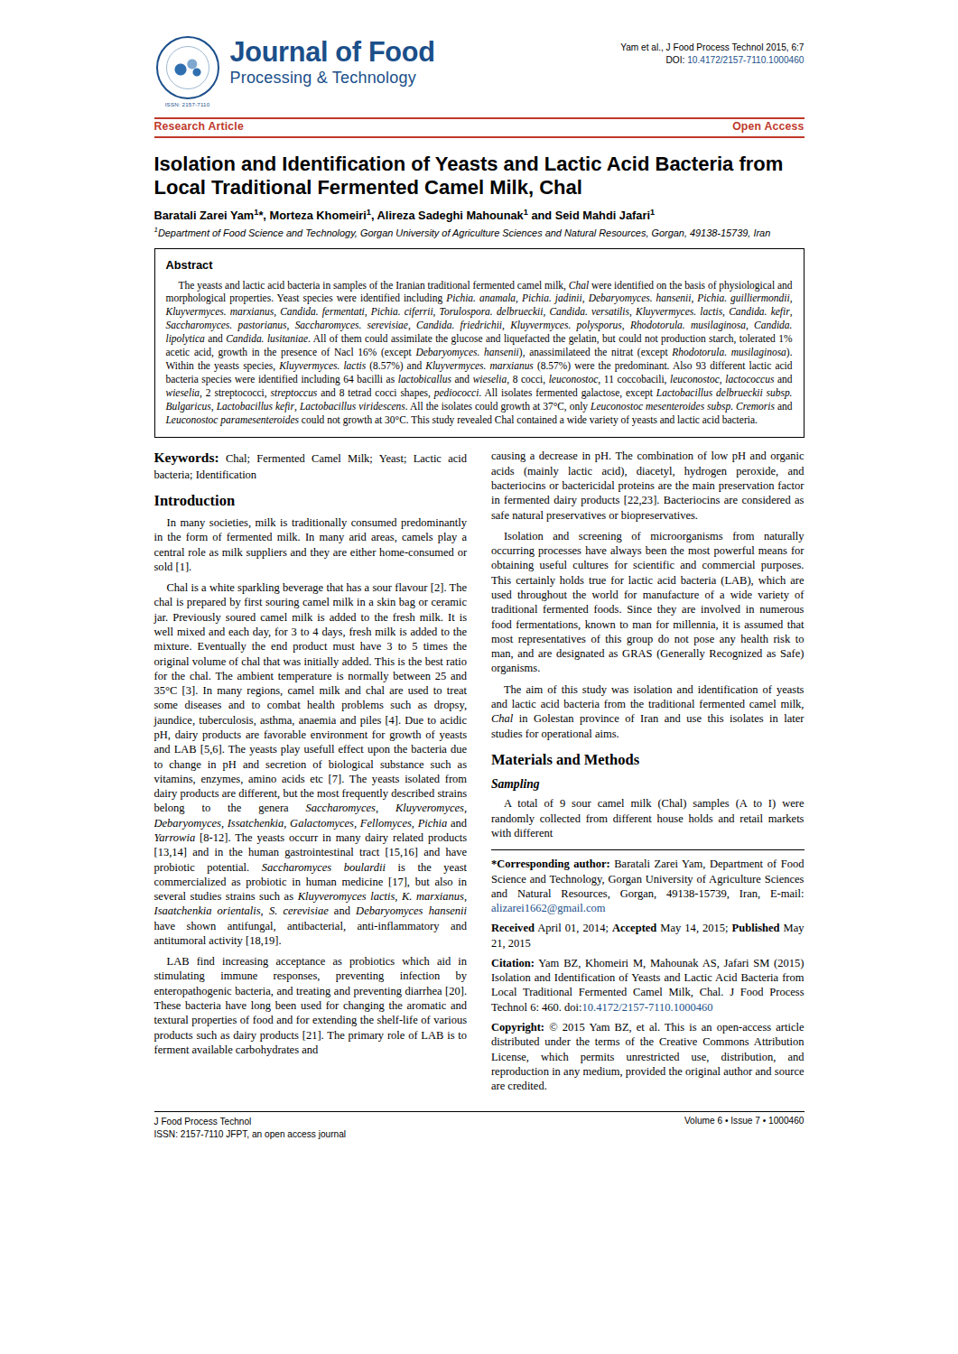ISSN: 2157-7110
Journal of Food
Processing & Technology
Yam et al., J Food Process Technol 2015, 6:7
DOI: 10.4172/2157-7110.1000460
Research Article
Open Access
Isolation and Identification of Yeasts and Lactic Acid Bacteria from Local Traditional Fermented Camel Milk, Chal
Baratali Zarei Yam1*, Morteza Khomeiri1, Alireza Sadeghi Mahounak1 and Seid Mahdi Jafari1
1Department of Food Science and Technology, Gorgan University of Agriculture Sciences and Natural Resources, Gorgan, 49138-15739, Iran
Abstract
The yeasts and lactic acid bacteria in samples of the Iranian traditional fermented camel milk, Chal were identified on the basis of physiological and morphological properties. Yeast species were identified including Pichia. anamala, Pichia. jadinii, Debaryomyces. hansenii, Pichia. guilliermondii, Kluyvermyces. marxianus, Candida. fermentati, Pichia. ciferrii, Torulospora. delbrueckii, Candida. versatilis, Kluyvermyces. lactis, Candida. kefir, Saccharomyces. pastorianus, Saccharomyces. serevisiae, Candida. friedrichii, Kluyvermyces. polysporus, Rhodotorula. musilaginosa, Candida. lipolytica and Candida. lusitaniae. All of them could assimilate the glucose and liquefacted the gelatin, but could not production starch, tolerated 1% acetic acid, growth in the presence of Nacl 16% (except Debaryomyces. hansenii), anassimilateed the nitrat (except Rhodotorula. musilaginosa). Within the yeasts species, Kluyvermyces. lactis (8.57%) and Kluyvermyces. marxianus (8.57%) were the predominant. Also 93 different lactic acid bacteria species were identified including 64 bacilli as lactobicallus and wieselia, 8 cocci, leuconostoc, 11 coccobacili, leuconostoc, lactococcus and wieselia, 2 streptococci, streptoccus and 8 tetrad cocci shapes, pediococci. All isolates fermented galactose, except Lactobacillus delbrueckii subsp. Bulgaricus, Lactobacillus kefir, Lactobacillus viridescens. All the isolates could growth at 37°C, only Leuconostoc mesenteroides subsp. Cremoris and Leuconostoc paramesenteroides could not growth at 30°C. This study revealed Chal contained a wide variety of yeasts and lactic acid bacteria.
Keywords: Chal; Fermented Camel Milk; Yeast; Lactic acid bacteria; Identification
Introduction
In many societies, milk is traditionally consumed predominantly in the form of fermented milk. In many arid areas, camels play a central role as milk suppliers and they are either home-consumed or sold [1].
Chal is a white sparkling beverage that has a sour flavour [2]. The chal is prepared by first souring camel milk in a skin bag or ceramic jar. Previously soured camel milk is added to the fresh milk. It is well mixed and each day, for 3 to 4 days, fresh milk is added to the mixture. Eventually the end product must have 3 to 5 times the original volume of chal that was initially added. This is the best ratio for the chal. The ambient temperature is normally between 25 and 35°C [3]. In many regions, camel milk and chal are used to treat some diseases and to combat health problems such as dropsy, jaundice, tuberculosis, asthma, anaemia and piles [4]. Due to acidic pH, dairy products are favorable environment for growth of yeasts and LAB [5,6]. The yeasts play usefull effect upon the bacteria due to change in pH and secretion of biological substance such as vitamins, enzymes, amino acids etc [7]. The yeasts isolated from dairy products are different, but the most frequently described strains belong to the genera Saccharomyces, Kluyveromyces, Debaryomyces, Issatchenkia, Galactomyces, Fellomyces, Pichia and Yarrowia [8-12]. The yeasts occurr in many dairy related products [13,14] and in the human gastrointestinal tract [15,16] and have probiotic potential. Saccharomyces boulardii is the yeast commercialized as probiotic in human medicine [17], but also in several studies strains such as Kluyveromyces lactis, K. marxianus, Isaatchenkia orientalis, S. cerevisiae and Debaryomyces hansenii have shown antifungal, antibacterial, anti-inflammatory and antitumoral activity [18,19].
LAB find increasing acceptance as probiotics which aid in stimulating immune responses, preventing infection by enteropathogenic bacteria, and treating and preventing diarrhea [20]. These bacteria have long been used for changing the aromatic and textural properties of food and for extending the shelf-life of various products such as dairy products [21]. The primary role of LAB is to ferment available carbohydrates and
causing a decrease in pH. The combination of low pH and organic acids (mainly lactic acid), diacetyl, hydrogen peroxide, and bacteriocins or bactericidal proteins are the main preservation factor in fermented dairy products [22,23]. Bacteriocins are considered as safe natural preservatives or biopreservatives.
Isolation and screening of microorganisms from naturally occurring processes have always been the most powerful means for obtaining useful cultures for scientific and commercial purposes. This certainly holds true for lactic acid bacteria (LAB), which are used throughout the world for manufacture of a wide variety of traditional fermented foods. Since they are involved in numerous food fermentations, known to man for millennia, it is assumed that most representatives of this group do not pose any health risk to man, and are designated as GRAS (Generally Recognized as Safe) organisms.
The aim of this study was isolation and identification of yeasts and lactic acid bacteria from the traditional fermented camel milk, Chal in Golestan province of Iran and use this isolates in later studies for operational aims.
Materials and Methods
Sampling
A total of 9 sour camel milk (Chal) samples (A to I) were randomly collected from different house holds and retail markets with different
*Corresponding author: Baratali Zarei Yam, Department of Food Science and Technology, Gorgan University of Agriculture Sciences and Natural Resources, Gorgan, 49138-15739, Iran, E-mail: alizarei1662@gmail.com
Received April 01, 2014; Accepted May 14, 2015; Published May 21, 2015
Citation: Yam BZ, Khomeiri M, Mahounak AS, Jafari SM (2015) Isolation and Identification of Yeasts and Lactic Acid Bacteria from Local Traditional Fermented Camel Milk, Chal. J Food Process Technol 6: 460. doi:10.4172/2157-7110.1000460
Copyright: © 2015 Yam BZ, et al. This is an open-access article distributed under the terms of the Creative Commons Attribution License, which permits unrestricted use, distribution, and reproduction in any medium, provided the original author and source are credited.
J Food Process Technol
ISSN: 2157-7110 JFPT, an open access journal
Volume 6 • Issue 7 • 1000460